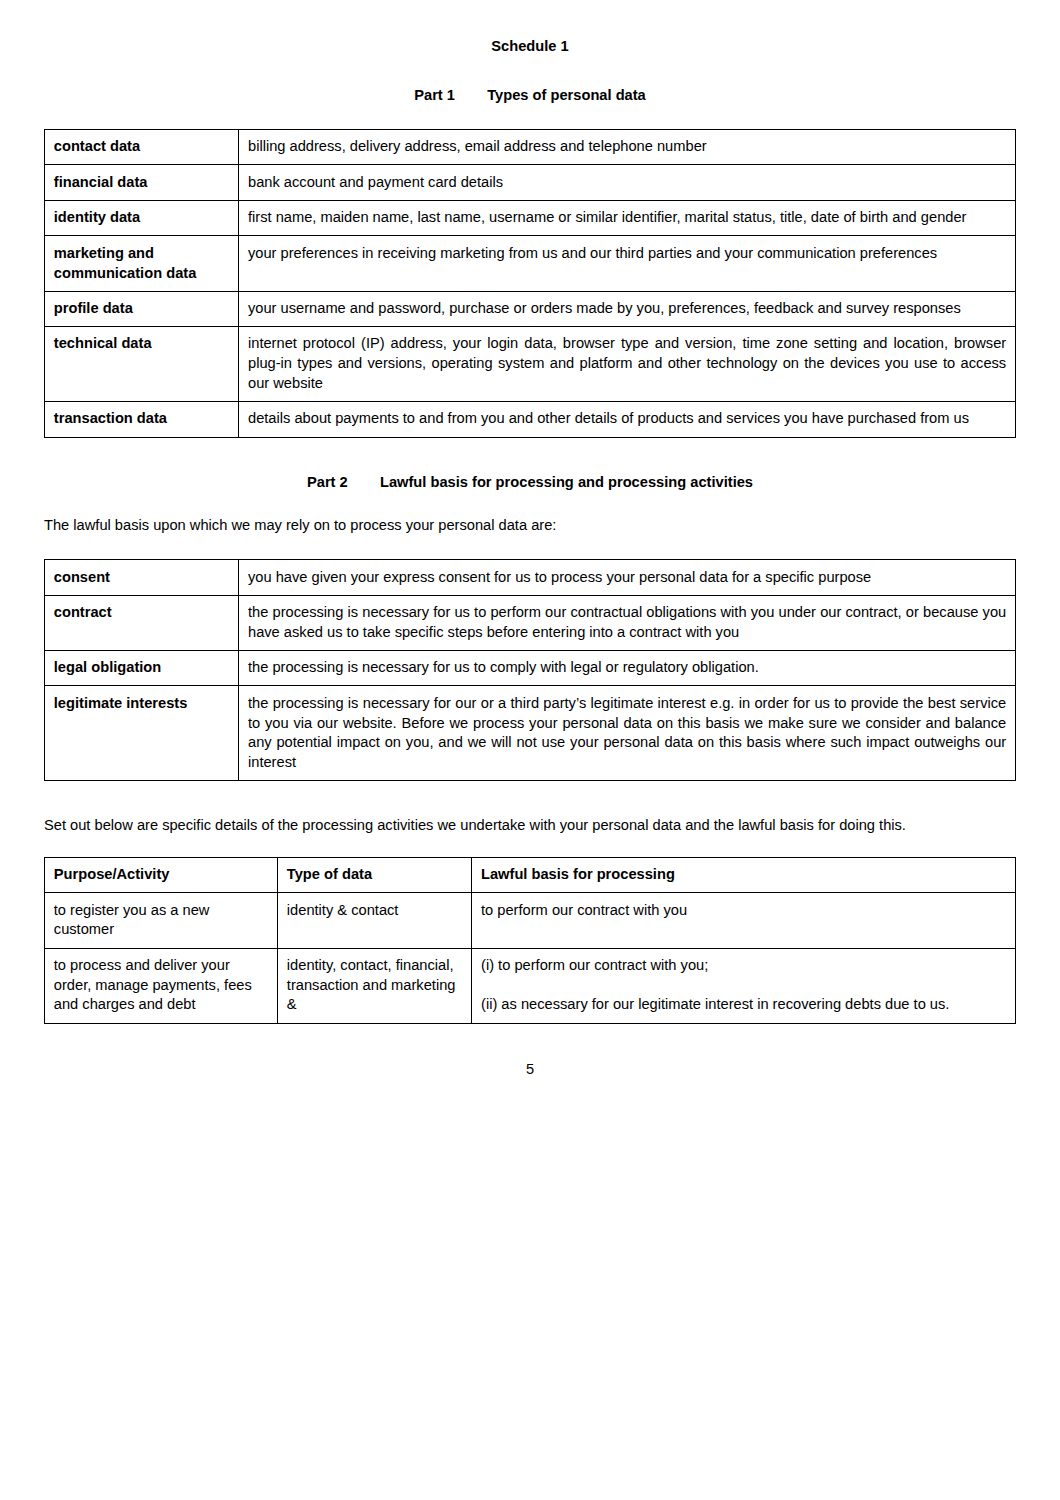Schedule 1
Part 1 Types of personal data
| contact data | billing address, delivery address, email address and telephone number |
| financial data | bank account and payment card details |
| identity data | first name, maiden name, last name, username or similar identifier, marital status, title, date of birth and gender |
| marketing and communication data | your preferences in receiving marketing from us and our third parties and your communication preferences |
| profile data | your username and password, purchase or orders made by you, preferences, feedback and survey responses |
| technical data | internet protocol (IP) address, your login data, browser type and version, time zone setting and location, browser plug-in types and versions, operating system and platform and other technology on the devices you use to access our website |
| transaction data | details about payments to and from you and other details of products and services you have purchased from us |
Part 2 Lawful basis for processing and processing activities
The lawful basis upon which we may rely on to process your personal data are:
| consent | you have given your express consent for us to process your personal data for a specific purpose |
| contract | the processing is necessary for us to perform our contractual obligations with you under our contract, or because you have asked us to take specific steps before entering into a contract with you |
| legal obligation | the processing is necessary for us to comply with legal or regulatory obligation. |
| legitimate interests | the processing is necessary for our or a third party’s legitimate interest e.g. in order for us to provide the best service to you via our website. Before we process your personal data on this basis we make sure we consider and balance any potential impact on you, and we will not use your personal data on this basis where such impact outweighs our interest |
Set out below are specific details of the processing activities we undertake with your personal data and the lawful basis for doing this.
| Purpose/Activity | Type of data | Lawful basis for processing |
| --- | --- | --- |
| to register you as a new customer | identity & contact | to perform our contract with you |
| to process and deliver your order, manage payments, fees and charges and debt | identity, contact, financial, transaction and marketing & | (i) to perform our contract with you; (ii) as necessary for our legitimate interest in recovering debts due to us. |
5